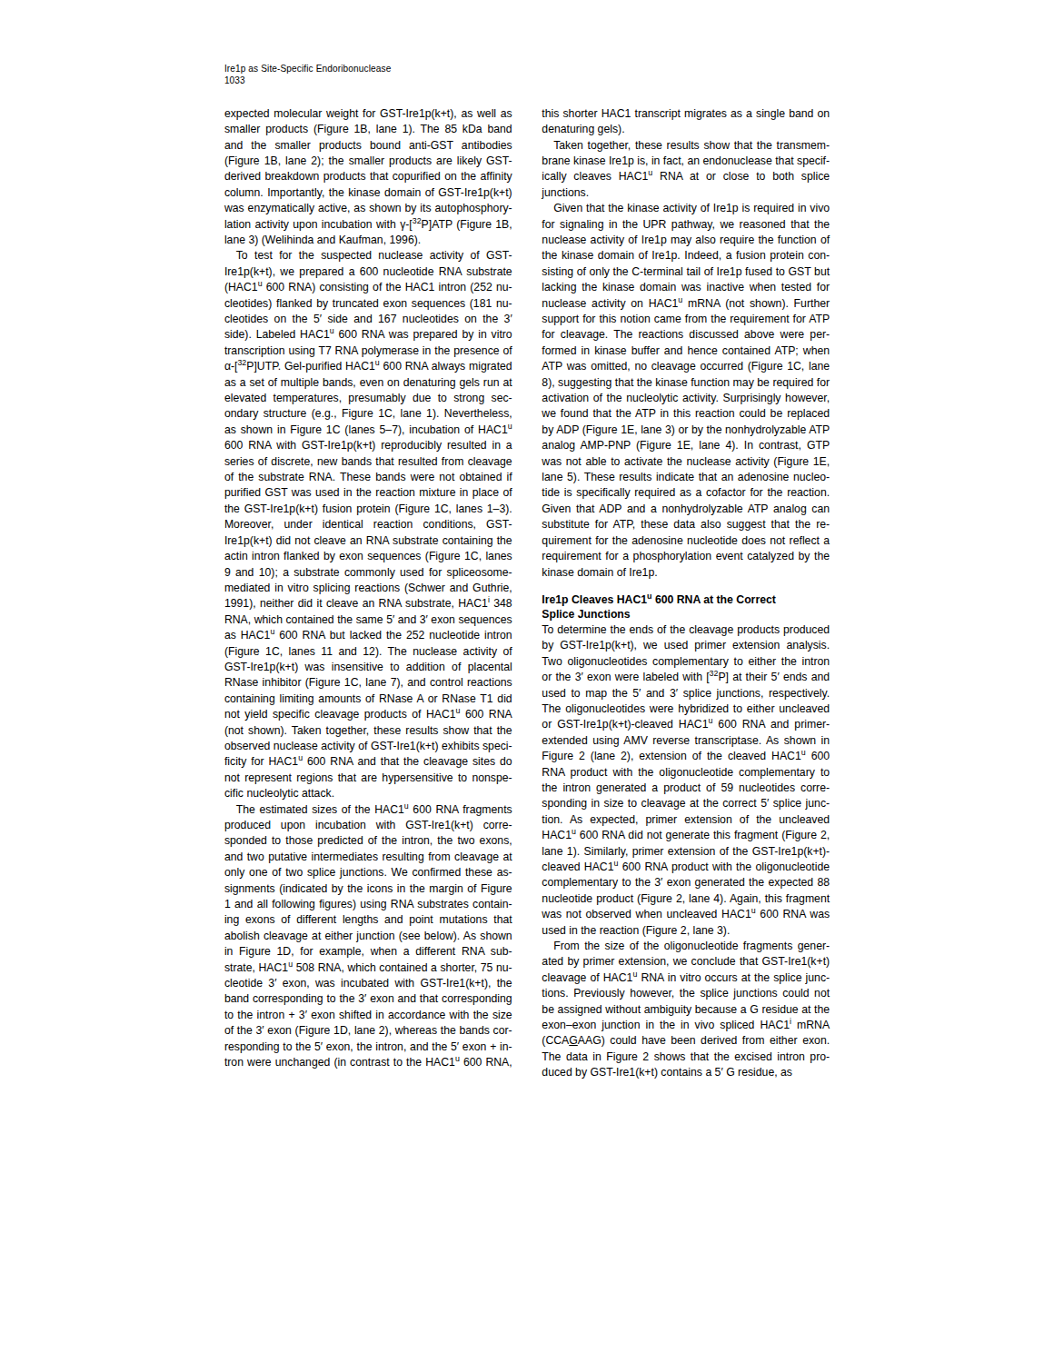Ire1p as Site-Specific Endoribonuclease 1033
expected molecular weight for GST-Ire1p(k+t), as well as smaller products (Figure 1B, lane 1). The 85 kDa band and the smaller products bound anti-GST antibodies (Figure 1B, lane 2); the smaller products are likely GST-derived breakdown products that copurified on the affinity column. Importantly, the kinase domain of GST-Ire1p(k+t) was enzymatically active, as shown by its autophosphorylation activity upon incubation with γ-[32P]ATP (Figure 1B, lane 3) (Welihinda and Kaufman, 1996).
To test for the suspected nuclease activity of GST-Ire1p(k+t), we prepared a 600 nucleotide RNA substrate (HAC1u 600 RNA) consisting of the HAC1 intron (252 nucleotides) flanked by truncated exon sequences (181 nucleotides on the 5′ side and 167 nucleotides on the 3′ side). Labeled HAC1u 600 RNA was prepared by in vitro transcription using T7 RNA polymerase in the presence of α-[32P]UTP. Gel-purified HAC1u 600 RNA always migrated as a set of multiple bands, even on denaturing gels run at elevated temperatures, presumably due to strong secondary structure (e.g., Figure 1C, lane 1). Nevertheless, as shown in Figure 1C (lanes 5–7), incubation of HAC1u 600 RNA with GST-Ire1p(k+t) reproducibly resulted in a series of discrete, new bands that resulted from cleavage of the substrate RNA. These bands were not obtained if purified GST was used in the reaction mixture in place of the GST-Ire1p(k+t) fusion protein (Figure 1C, lanes 1–3). Moreover, under identical reaction conditions, GST-Ire1p(k+t) did not cleave an RNA substrate containing the actin intron flanked by exon sequences (Figure 1C, lanes 9 and 10); a substrate commonly used for spliceosome-mediated in vitro splicing reactions (Schwer and Guthrie, 1991), neither did it cleave an RNA substrate, HAC1i 348 RNA, which contained the same 5′ and 3′ exon sequences as HAC1u 600 RNA but lacked the 252 nucleotide intron (Figure 1C, lanes 11 and 12). The nuclease activity of GST-Ire1p(k+t) was insensitive to addition of placental RNase inhibitor (Figure 1C, lane 7), and control reactions containing limiting amounts of RNase A or RNase T1 did not yield specific cleavage products of HAC1u 600 RNA (not shown). Taken together, these results show that the observed nuclease activity of GST-Ire1(k+t) exhibits specificity for HAC1u 600 RNA and that the cleavage sites do not represent regions that are hypersensitive to nonspecific nucleolytic attack.
The estimated sizes of the HAC1u 600 RNA fragments produced upon incubation with GST-Ire1(k+t) corresponded to those predicted of the intron, the two exons, and two putative intermediates resulting from cleavage at only one of two splice junctions. We confirmed these assignments (indicated by the icons in the margin of Figure 1 and all following figures) using RNA substrates containing exons of different lengths and point mutations that abolish cleavage at either junction (see below). As shown in Figure 1D, for example, when a different RNA substrate, HAC1u 508 RNA, which contained a shorter, 75 nucleotide 3′ exon, was incubated with GST-Ire1(k+t), the band corresponding to the 3′ exon and that corresponding to the intron + 3′ exon shifted in accordance with the size of the 3′ exon (Figure 1D, lane 2), whereas the bands corresponding to the 5′ exon, the intron, and the 5′ exon + intron were unchanged (in contrast to the HAC1u 600 RNA, this shorter HAC1 transcript migrates as a single band on denaturing gels).
Taken together, these results show that the transmembrane kinase Ire1p is, in fact, an endonuclease that specifically cleaves HAC1u RNA at or close to both splice junctions.
Given that the kinase activity of Ire1p is required in vivo for signaling in the UPR pathway, we reasoned that the nuclease activity of Ire1p may also require the function of the kinase domain of Ire1p. Indeed, a fusion protein consisting of only the C-terminal tail of Ire1p fused to GST but lacking the kinase domain was inactive when tested for nuclease activity on HAC1u mRNA (not shown). Further support for this notion came from the requirement for ATP for cleavage. The reactions discussed above were performed in kinase buffer and hence contained ATP; when ATP was omitted, no cleavage occurred (Figure 1C, lane 8), suggesting that the kinase function may be required for activation of the nucleolytic activity. Surprisingly however, we found that the ATP in this reaction could be replaced by ADP (Figure 1E, lane 3) or by the nonhydrolyzable ATP analog AMP-PNP (Figure 1E, lane 4). In contrast, GTP was not able to activate the nuclease activity (Figure 1E, lane 5). These results indicate that an adenosine nucleotide is specifically required as a cofactor for the reaction. Given that ADP and a nonhydrolyzable ATP analog can substitute for ATP, these data also suggest that the requirement for the adenosine nucleotide does not reflect a requirement for a phosphorylation event catalyzed by the kinase domain of Ire1p.
Ire1p Cleaves HAC1u 600 RNA at the Correct
Splice Junctions
To determine the ends of the cleavage products produced by GST-Ire1p(k+t), we used primer extension analysis. Two oligonucleotides complementary to either the intron or the 3′ exon were labeled with [32P] at their 5′ ends and used to map the 5′ and 3′ splice junctions, respectively. The oligonucleotides were hybridized to either uncleaved or GST-Ire1p(k+t)-cleaved HAC1u 600 RNA and primer-extended using AMV reverse transcriptase. As shown in Figure 2 (lane 2), extension of the cleaved HAC1u 600 RNA product with the oligonucleotide complementary to the intron generated a product of 59 nucleotides corresponding in size to cleavage at the correct 5′ splice junction. As expected, primer extension of the uncleaved HAC1u 600 RNA did not generate this fragment (Figure 2, lane 1). Similarly, primer extension of the GST-Ire1p(k+t)-cleaved HAC1u 600 RNA product with the oligonucleotide complementary to the 3′ exon generated the expected 88 nucleotide product (Figure 2, lane 4). Again, this fragment was not observed when uncleaved HAC1u 600 RNA was used in the reaction (Figure 2, lane 3).
From the size of the oligonucleotide fragments generated by primer extension, we conclude that GST-Ire1(k+t) cleavage of HAC1u RNA in vitro occurs at the splice junctions. Previously however, the splice junctions could not be assigned without ambiguity because a G residue at the exon–exon junction in the in vivo spliced HAC1i mRNA (CCAGAAG) could have been derived from either exon. The data in Figure 2 shows that the excised intron produced by GST-Ire1(k+t) contains a 5′ G residue, as